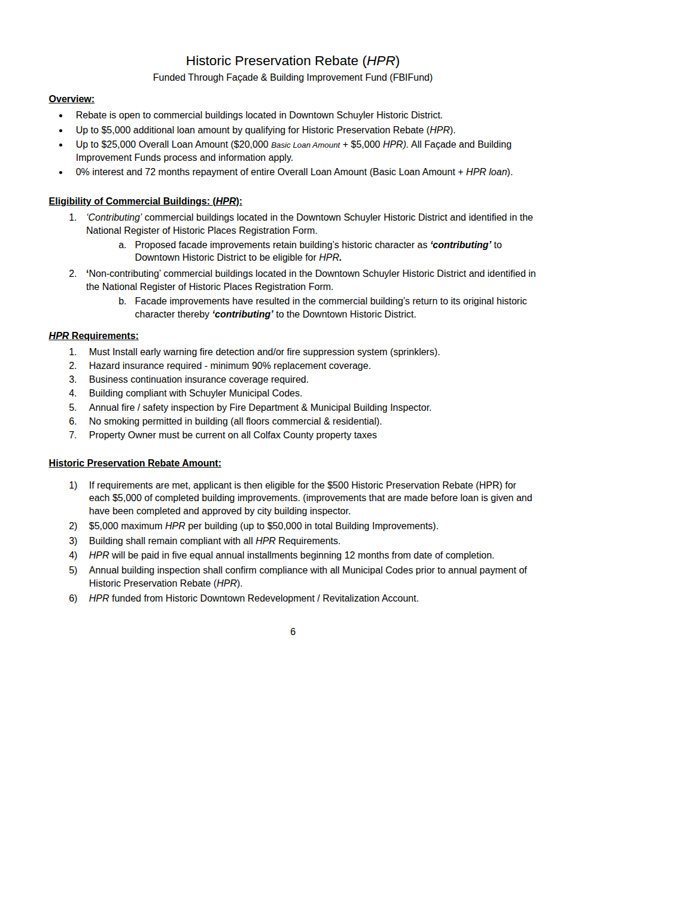Historic Preservation Rebate (HPR)
Funded Through Façade & Building Improvement Fund (FBIFund)
Overview:
Rebate is open to commercial buildings located in Downtown Schuyler Historic District.
Up to $5,000 additional loan amount by qualifying for Historic Preservation Rebate (HPR).
Up to $25,000 Overall Loan Amount ($20,000 Basic Loan Amount + $5,000 HPR). All Façade and Building Improvement Funds process and information apply.
0% interest and 72 months repayment of entire Overall Loan Amount (Basic Loan Amount + HPR loan).
Eligibility of Commercial Buildings: (HPR):
‘Contributing’ commercial buildings located in the Downtown Schuyler Historic District and identified in the National Register of Historic Places Registration Form.
Proposed facade improvements retain building’s historic character as ‘contributing’ to Downtown Historic District to be eligible for HPR.
‘Non-contributing’ commercial buildings located in the Downtown Schuyler Historic District and identified in the National Register of Historic Places Registration Form.
Facade improvements have resulted in the commercial building’s return to its original historic character thereby ‘contributing’ to the Downtown Historic District.
HPR Requirements:
Must Install early warning fire detection and/or fire suppression system (sprinklers).
Hazard insurance required - minimum 90% replacement coverage.
Business continuation insurance coverage required.
Building compliant with Schuyler Municipal Codes.
Annual fire / safety inspection by Fire Department & Municipal Building Inspector.
No smoking permitted in building (all floors commercial & residential).
Property Owner must be current on all Colfax County property taxes
Historic Preservation Rebate Amount:
If requirements are met, applicant is then eligible for the $500 Historic Preservation Rebate (HPR) for each $5,000 of completed building improvements. (improvements that are made before loan is given and have been completed and approved by city building inspector.
$5,000 maximum HPR per building (up to $50,000 in total Building Improvements).
Building shall remain compliant with all HPR Requirements.
HPR will be paid in five equal annual installments beginning 12 months from date of completion.
Annual building inspection shall confirm compliance with all Municipal Codes prior to annual payment of Historic Preservation Rebate (HPR).
HPR funded from Historic Downtown Redevelopment / Revitalization Account.
6